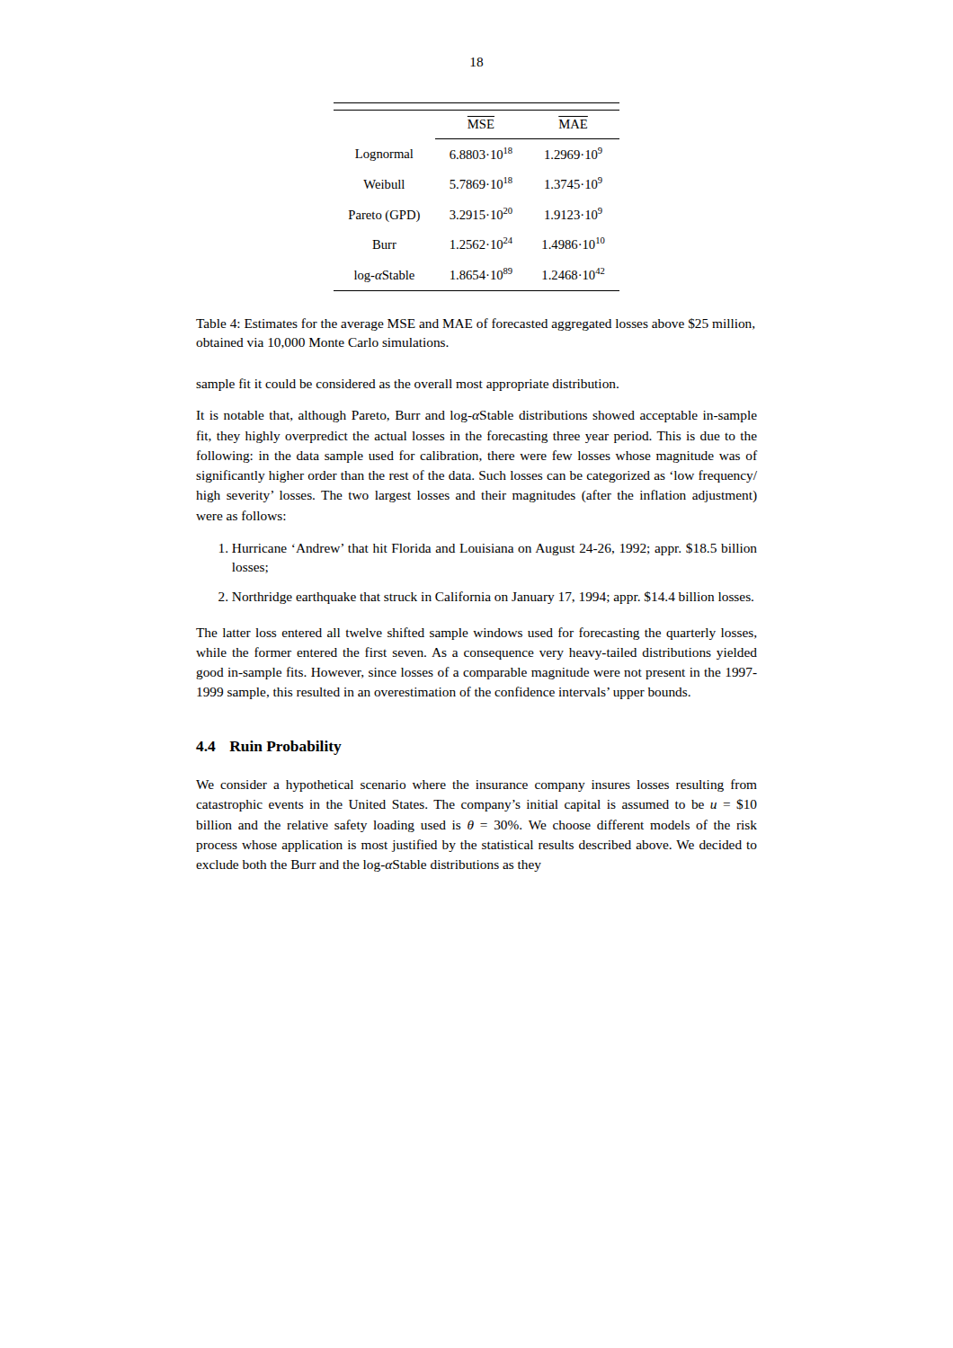18
| | MSE | MAE |
| --- | --- | --- |
| Lognormal | 6.8803·10 18 | 1.2969·10 9 |
| Weibull | 5.7869·10 18 | 1.3745·10 9 |
| Pareto (GPD) | 3.2915·10 20 | 1.9123·10 9 |
| Burr | 1.2562·10 24 | 1.4986·10 10 |
| log- α Stable | 1.8654·10 89 | 1.2468·10 42 |
Table 4: Estimates for the average MSE and MAE of forecasted aggregated losses above $25 million, obtained via 10,000 Monte Carlo simulations.
sample fit it could be considered as the overall most appropriate distribution.
It is notable that, although Pareto, Burr and log-α Stable distributions showed acceptable in-sample fit, they highly overpredict the actual losses in the forecasting three year period. This is due to the following: in the data sample used for calibration, there were few losses whose magnitude was of significantly higher order than the rest of the data. Such losses can be categorized as ‘low frequency/ high severity’ losses. The two largest losses and their magnitudes (after the inflation adjustment) were as follows:
Hurricane ‘Andrew’ that hit Florida and Louisiana on August 24-26, 1992; appr. $18.5 billion losses;
Northridge earthquake that struck in California on January 17, 1994; appr. $14.4 billion losses.
The latter loss entered all twelve shifted sample windows used for forecasting the quarterly losses, while the former entered the first seven. As a consequence very heavy-tailed distributions yielded good in-sample fits. However, since losses of a comparable magnitude were not present in the 1997-1999 sample, this resulted in an overestimation of the confidence intervals’ upper bounds.
4.4 Ruin Probability
We consider a hypothetical scenario where the insurance company insures losses resulting from catastrophic events in the United States. The company’s initial capital is assumed to be u = $10 billion and the relative safety loading used is θ = 30%. We choose different models of the risk process whose application is most justified by the statistical results described above. We decided to exclude both the Burr and the log-α Stable distributions as they